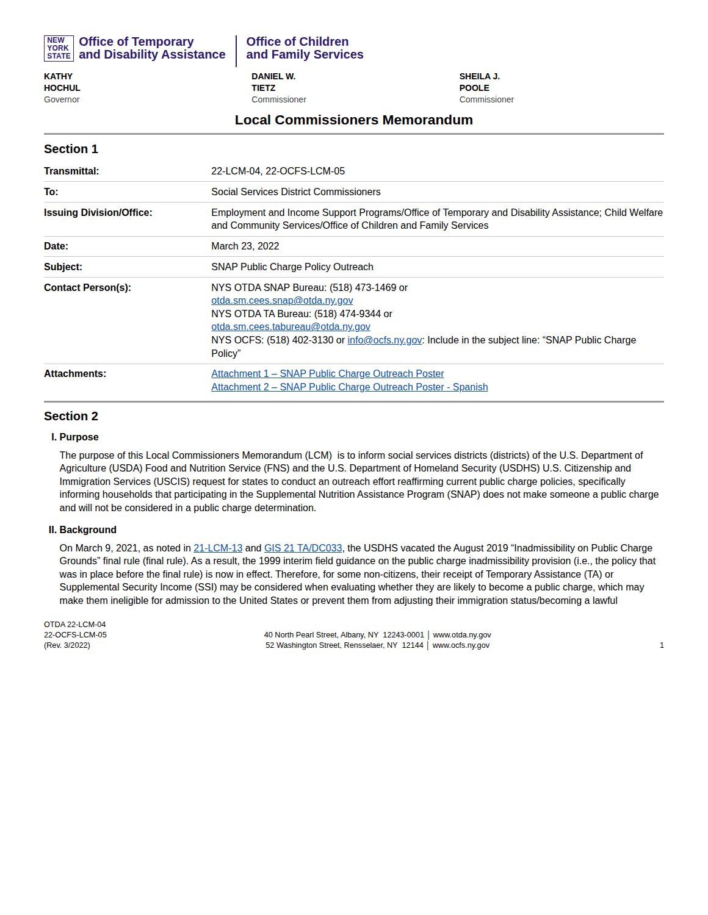NEW
YORK
STATE
Office of Temporary
and Disability Assistance Office of Children
and Family Services
Kathy Hochul
Governor
Daniel W. Tietz
Commissioner
Sheila J. Poole
Commissioner
Local Commissioners Memorandum
Section 1
| Transmittal: | 22-LCM-04, 22-OCFS-LCM-05 |
| To: | Social Services District Commissioners |
| Issuing Division/Office: | Employment and Income Support Programs/Office of Temporary and Disability Assistance; Child Welfare and Community Services/Office of Children and Family Services |
| Date: | March 23, 2022 |
| Subject: | SNAP Public Charge Policy Outreach |
| Contact Person(s): | NYS OTDA SNAP Bureau: (518) 473-1469 or otda.sm.cees.snap@otda.ny.gov NYS OTDA TA Bureau: (518) 474-9344 or otda.sm.cees.tabureau@otda.ny.gov NYS OCFS: (518) 402-3130 or info@ocfs.ny.gov : Include in the subject line: “SNAP Public Charge Policy” |
| Attachments: | Attachment 1 – SNAP Public Charge Outreach Poster Attachment 2 – SNAP Public Charge Outreach Poster - Spanish |
Section 2
Purpose
The purpose of this Local Commissioners Memorandum (LCM) is to inform social services districts (districts) of the U.S. Department of Agriculture (USDA) Food and Nutrition Service (FNS) and the U.S. Department of Homeland Security (USDHS) U.S. Citizenship and Immigration Services (USCIS) request for states to conduct an outreach effort reaffirming current public charge policies, specifically informing households that participating in the Supplemental Nutrition Assistance Program (SNAP) does not make someone a public charge and will not be considered in a public charge determination.
Background
On March 9, 2021, as noted in 21-LCM-13 and GIS 21 TA/DC033, the USDHS vacated the August 2019 “Inadmissibility on Public Charge Grounds” final rule (final rule). As a result, the 1999 interim field guidance on the public charge inadmissibility provision (i.e., the policy that was in place before the final rule) is now in effect. Therefore, for some non-citizens, their receipt of Temporary Assistance (TA) or Supplemental Security Income (SSI) may be considered when evaluating whether they are likely to become a public charge, which may make them ineligible for admission to the United States or prevent them from adjusting their immigration status/becoming a lawful
OTDA 22-LCM-04 22-OCFS-LCM-05 (Rev. 3/2022)
40 North Pearl Street, Albany, NY 12243-0001 │ www.otda.ny.gov
52 Washington Street, Rensselaer, NY 12144 │ www.ocfs.ny.gov
1